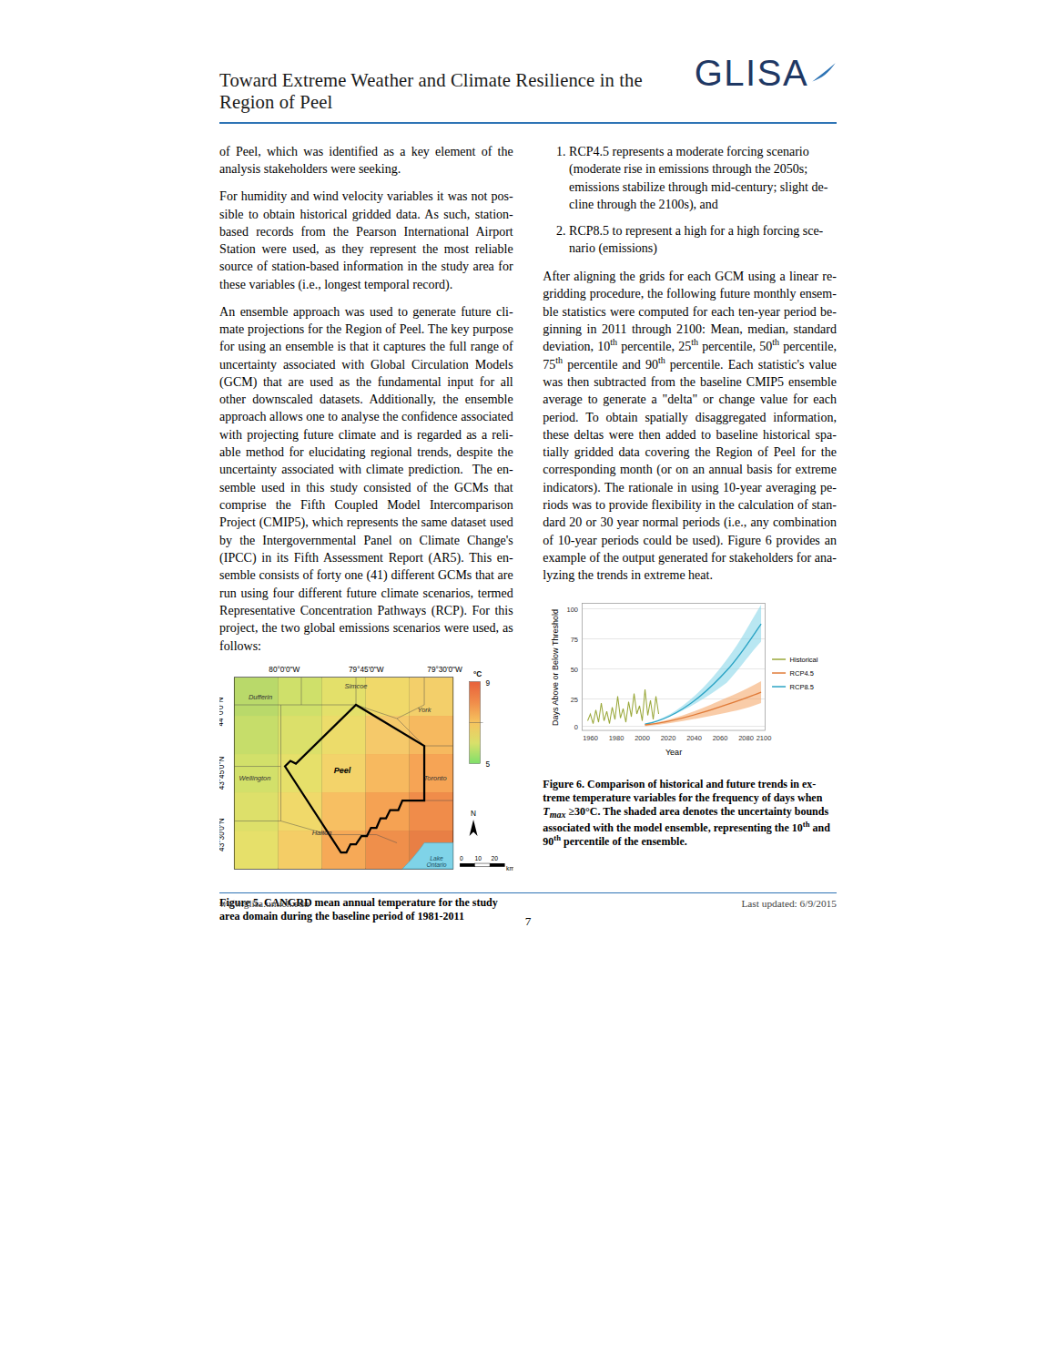Toward Extreme Weather and Climate Resilience in the Region of Peel
GLISA
of Peel, which was identified as a key element of the analysis stakeholders were seeking.
For humidity and wind velocity variables it was not possible to obtain historical gridded data. As such, station-based records from the Pearson International Airport Station were used, as they represent the most reliable source of station-based information in the study area for these variables (i.e., longest temporal record).
An ensemble approach was used to generate future climate projections for the Region of Peel. The key purpose for using an ensemble is that it captures the full range of uncertainty associated with Global Circulation Models (GCM) that are used as the fundamental input for all other downscaled datasets. Additionally, the ensemble approach allows one to analyse the confidence associated with projecting future climate and is regarded as a reliable method for elucidating regional trends, despite the uncertainty associated with climate prediction. The ensemble used in this study consisted of the GCMs that comprise the Fifth Coupled Model Intercomparison Project (CMIP5), which represents the same dataset used by the Intergovernmental Panel on Climate Change's (IPCC) in its Fifth Assessment Report (AR5). This ensemble consists of forty one (41) different GCMs that are run using four different future climate scenarios, termed Representative Concentration Pathways (RCP). For this project, the two global emissions scenarios were used, as follows:
80°0'0"W 79°45'0"W 79°30'0"W 44°0'0"N 43°45'0"N 43°30'0"N Lake Ontario Simcoe Dufferin York Wellington Toronto Halton Peel °C 9 5 N 0 10 20 km
Figure 5. CANGRD mean annual temperature for the study area domain during the baseline period of 1981-2011
RCP4.5 represents a moderate forcing scenario (moderate rise in emissions through the 2050s; emissions stabilize through mid-century; slight decline through the 2100s), and
RCP8.5 to represent a high for a high forcing scenario (emissions)
After aligning the grids for each GCM using a linear re-gridding procedure, the following future monthly ensemble statistics were computed for each ten-year period beginning in 2011 through 2100: Mean, median, standard deviation, 10th percentile, 25th percentile, 50th percentile, 75th percentile and 90th percentile. Each statistic's value was then subtracted from the baseline CMIP5 ensemble average to generate a "delta" or change value for each period. To obtain spatially disaggregated information, these deltas were then added to baseline historical spatially gridded data covering the Region of Peel for the corresponding month (or on an annual basis for extreme indicators). The rationale in using 10-year averaging periods was to provide flexibility in the calculation of standard 20 or 30 year normal periods (i.e., any combination of 10-year periods could be used). Figure 6 provides an example of the output generated for stakeholders for analyzing the trends in extreme heat.
100 75 50 25 0 1960 1980 2000 2020 2040 2060 2080 2100 Year Days Above or Below Threshold Historical RCP4.5 RCP8.5
Figure 6. Comparison of historical and future trends in extreme temperature variables for the frequency of days when Tmax ≥30°C. The shaded area denotes the uncertainty bounds associated with the model ensemble, representing the 10th and 90th percentile of the ensemble.
www.glisa.umich.edu Last updated: 6/9/2015
7